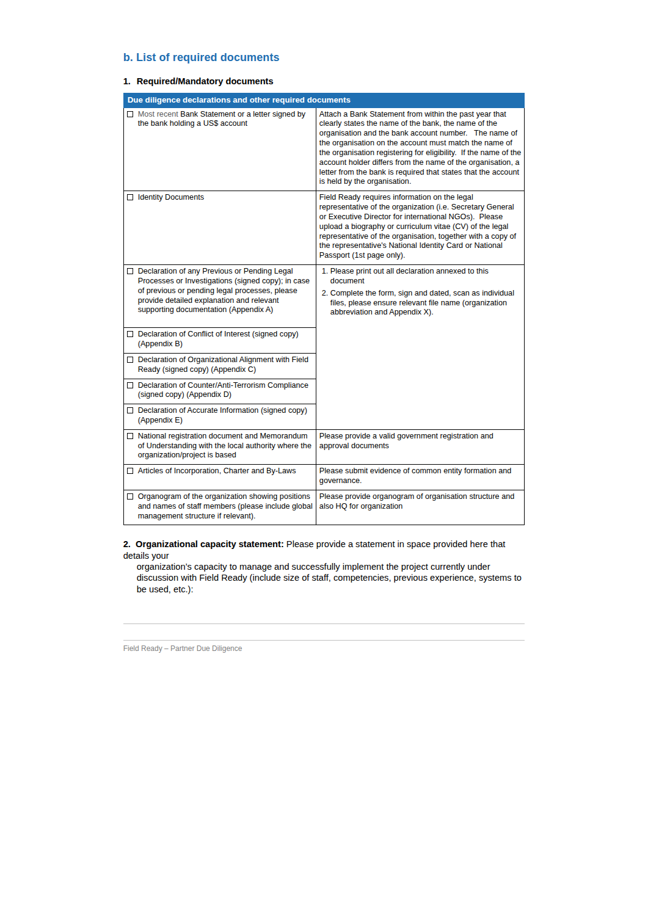b. List of required documents
1. Required/Mandatory documents
| Due diligence declarations and other required documents |
| --- |
| Most recent Bank Statement or a letter signed by the bank holding a US$ account | Attach a Bank Statement from within the past year that clearly states the name of the bank, the name of the organisation and the bank account number. The name of the organisation on the account must match the name of the organisation registering for eligibility. If the name of the account holder differs from the name of the organisation, a letter from the bank is required that states that the account is held by the organisation. |
| Identity Documents | Field Ready requires information on the legal representative of the organization (i.e. Secretary General or Executive Director for international NGOs). Please upload a biography or curriculum vitae (CV) of the legal representative of the organisation, together with a copy of the representative's National Identity Card or National Passport (1st page only). |
| Declaration of any Previous or Pending Legal Processes or Investigations (signed copy); in case of previous or pending legal processes, please provide detailed explanation and relevant supporting documentation (Appendix A) | Please print out all declaration annexed to this document Complete the form, sign and dated, scan as individual files, please ensure relevant file name (organization abbreviation and Appendix X). |
| Declaration of Conflict of Interest (signed copy) (Appendix B) |
| Declaration of Organizational Alignment with Field Ready (signed copy) (Appendix C) |
| Declaration of Counter/Anti-Terrorism Compliance (signed copy) (Appendix D) |
| Declaration of Accurate Information (signed copy) (Appendix E) |
| National registration document and Memorandum of Understanding with the local authority where the organization/project is based | Please provide a valid government registration and approval documents |
| Articles of Incorporation, Charter and By-Laws | Please submit evidence of common entity formation and governance. |
| Organogram of the organization showing positions and names of staff members (please include global management structure if relevant). | Please provide organogram of organisation structure and also HQ for organization |
2. Organizational capacity statement: Please provide a statement in space provided here that details your
organization’s capacity to manage and successfully implement the project currently under discussion with Field Ready (include size of staff, competencies, previous experience, systems to be used, etc.):
Field Ready – Partner Due Diligence